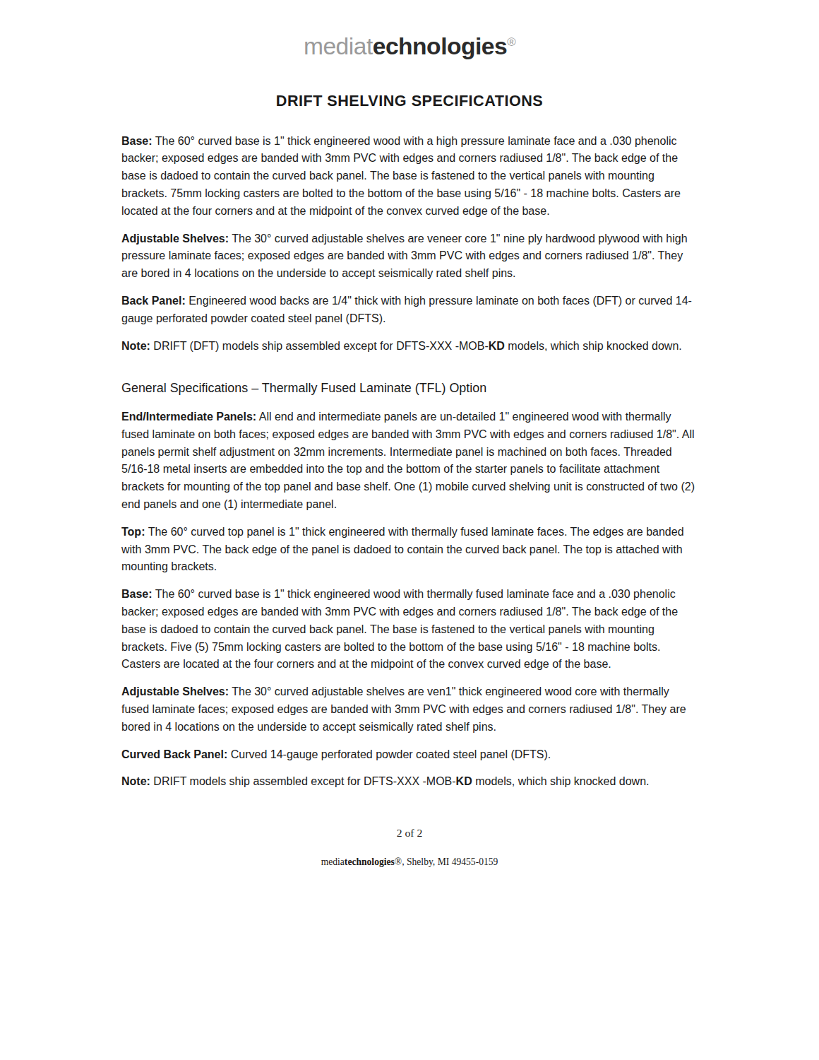mediatechnologies®
DRIFT SHELVING SPECIFICATIONS
Base: The 60° curved base is 1" thick engineered wood with a high pressure laminate face and a .030 phenolic backer; exposed edges are banded with 3mm PVC with edges and corners radiused 1/8". The back edge of the base is dadoed to contain the curved back panel. The base is fastened to the vertical panels with mounting brackets. 75mm locking casters are bolted to the bottom of the base using 5/16" - 18 machine bolts. Casters are located at the four corners and at the midpoint of the convex curved edge of the base.
Adjustable Shelves: The 30° curved adjustable shelves are veneer core 1" nine ply hardwood plywood with high pressure laminate faces; exposed edges are banded with 3mm PVC with edges and corners radiused 1/8". They are bored in 4 locations on the underside to accept seismically rated shelf pins.
Back Panel: Engineered wood backs are 1/4" thick with high pressure laminate on both faces (DFT) or curved 14-gauge perforated powder coated steel panel (DFTS).
Note: DRIFT (DFT) models ship assembled except for DFTS-XXX -MOB-KD models, which ship knocked down.
General Specifications – Thermally Fused Laminate (TFL) Option
End/Intermediate Panels: All end and intermediate panels are un-detailed 1" engineered wood with thermally fused laminate on both faces; exposed edges are banded with 3mm PVC with edges and corners radiused 1/8". All panels permit shelf adjustment on 32mm increments. Intermediate panel is machined on both faces. Threaded 5/16-18 metal inserts are embedded into the top and the bottom of the starter panels to facilitate attachment brackets for mounting of the top panel and base shelf. One (1) mobile curved shelving unit is constructed of two (2) end panels and one (1) intermediate panel.
Top: The 60° curved top panel is 1" thick engineered with thermally fused laminate faces. The edges are banded with 3mm PVC. The back edge of the panel is dadoed to contain the curved back panel. The top is attached with mounting brackets.
Base: The 60° curved base is 1" thick engineered wood with thermally fused laminate face and a .030 phenolic backer; exposed edges are banded with 3mm PVC with edges and corners radiused 1/8". The back edge of the base is dadoed to contain the curved back panel. The base is fastened to the vertical panels with mounting brackets. Five (5) 75mm locking casters are bolted to the bottom of the base using 5/16" - 18 machine bolts. Casters are located at the four corners and at the midpoint of the convex curved edge of the base.
Adjustable Shelves: The 30° curved adjustable shelves are ven1" thick engineered wood core with thermally fused laminate faces; exposed edges are banded with 3mm PVC with edges and corners radiused 1/8". They are bored in 4 locations on the underside to accept seismically rated shelf pins.
Curved Back Panel: Curved 14-gauge perforated powder coated steel panel (DFTS).
Note: DRIFT models ship assembled except for DFTS-XXX -MOB-KD models, which ship knocked down.
2 of 2
mediatechnologies®, Shelby, MI 49455-0159